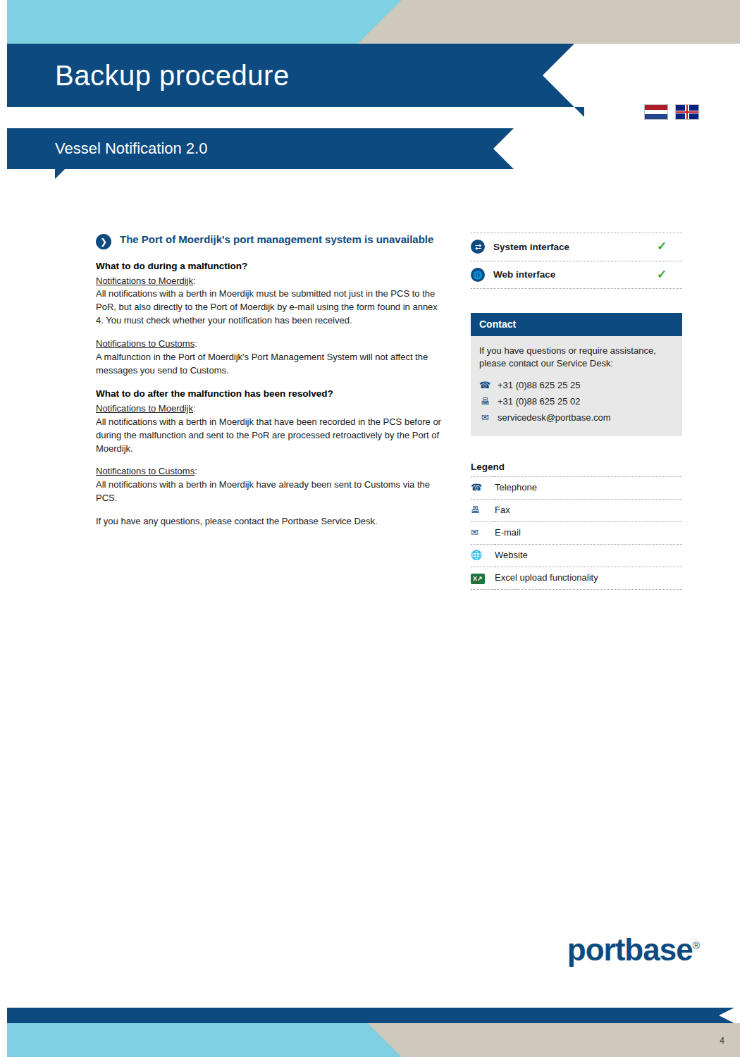Backup procedure
Vessel Notification 2.0
❯
The Port of Moerdijk's port management system is unavailable
What to do during a malfunction?
Notifications to Moerdijk:
All notifications with a berth in Moerdijk must be submitted not just in the PCS to the PoR, but also directly to the Port of Moerdijk by e-mail using the form found in annex 4. You must check whether your notification has been received.
Notifications to Customs:
A malfunction in the Port of Moerdijk's Port Management System will not affect the messages you send to Customs.
What to do after the malfunction has been resolved?
Notifications to Moerdijk:
All notifications with a berth in Moerdijk that have been recorded in the PCS before or during the malfunction and sent to the PoR are processed retroactively by the Port of Moerdijk.
Notifications to Customs:
All notifications with a berth in Moerdijk have already been sent to Customs via the PCS.
If you have any questions, please contact the Portbase Service Desk.
⇄ System interface ✓
🌐 Web interface ✓
Contact
If you have questions or require assistance, please contact our Service Desk:
☎+31 (0)88 625 25 25
🖶+31 (0)88 625 25 02
✉servicedesk@portbase.com
Legend
| ☎ | Telephone |
| 🖶 | Fax |
| ✉ | E-mail |
| 🌐 | Website |
| X↗ | Excel upload functionality |
portbase®
4